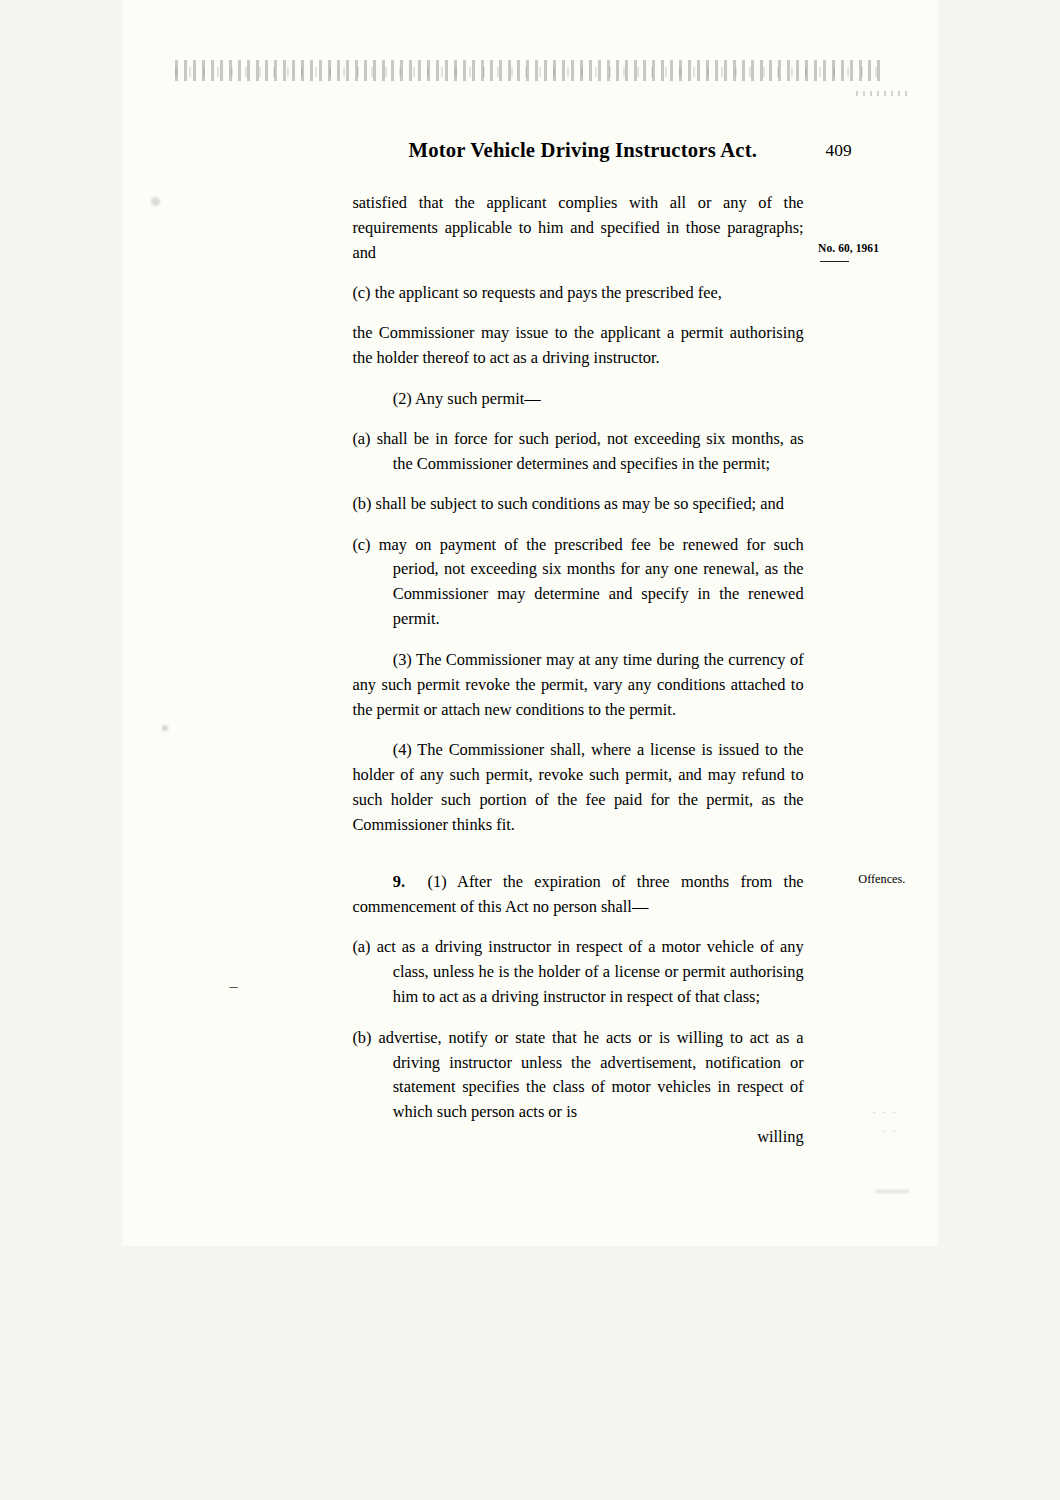. . .
. .
Motor Vehicle Driving Instructors Act. 409
satisfied that the applicant complies with all or any of the requirements applicable to him and specified in those paragraphs; and No. 60, 1961
(c) the applicant so requests and pays the prescribed fee,
the Commissioner may issue to the applicant a permit authorising the holder thereof to act as a driving instructor.
(2) Any such permit—
(a) shall be in force for such period, not exceeding six months, as the Commissioner determines and specifies in the permit;
(b) shall be subject to such conditions as may be so specified; and
(c) may on payment of the prescribed fee be renewed for such period, not exceeding six months for any one renewal, as the Commissioner may determine and specify in the renewed permit.
(3) The Commissioner may at any time during the currency of any such permit revoke the permit, vary any conditions attached to the permit or attach new conditions to the permit.
(4) The Commissioner shall, where a license is issued to the holder of any such permit, revoke such permit, and may refund to such holder such portion of the fee paid for the permit, as the Commissioner thinks fit.
9. (1) After the expiration of three months from the commencement of this Act no person shall— Offences.
(a) act as a driving instructor in respect of a motor vehicle of any class, unless he is the holder of a license or permit authorising him to act as a driving instructor in respect of that class;
(b) advertise, notify or state that he acts or is willing to act as a driving instructor unless the advertisement, notification or statement specifies the class of motor vehicles in respect of which such person acts or is
willing
–